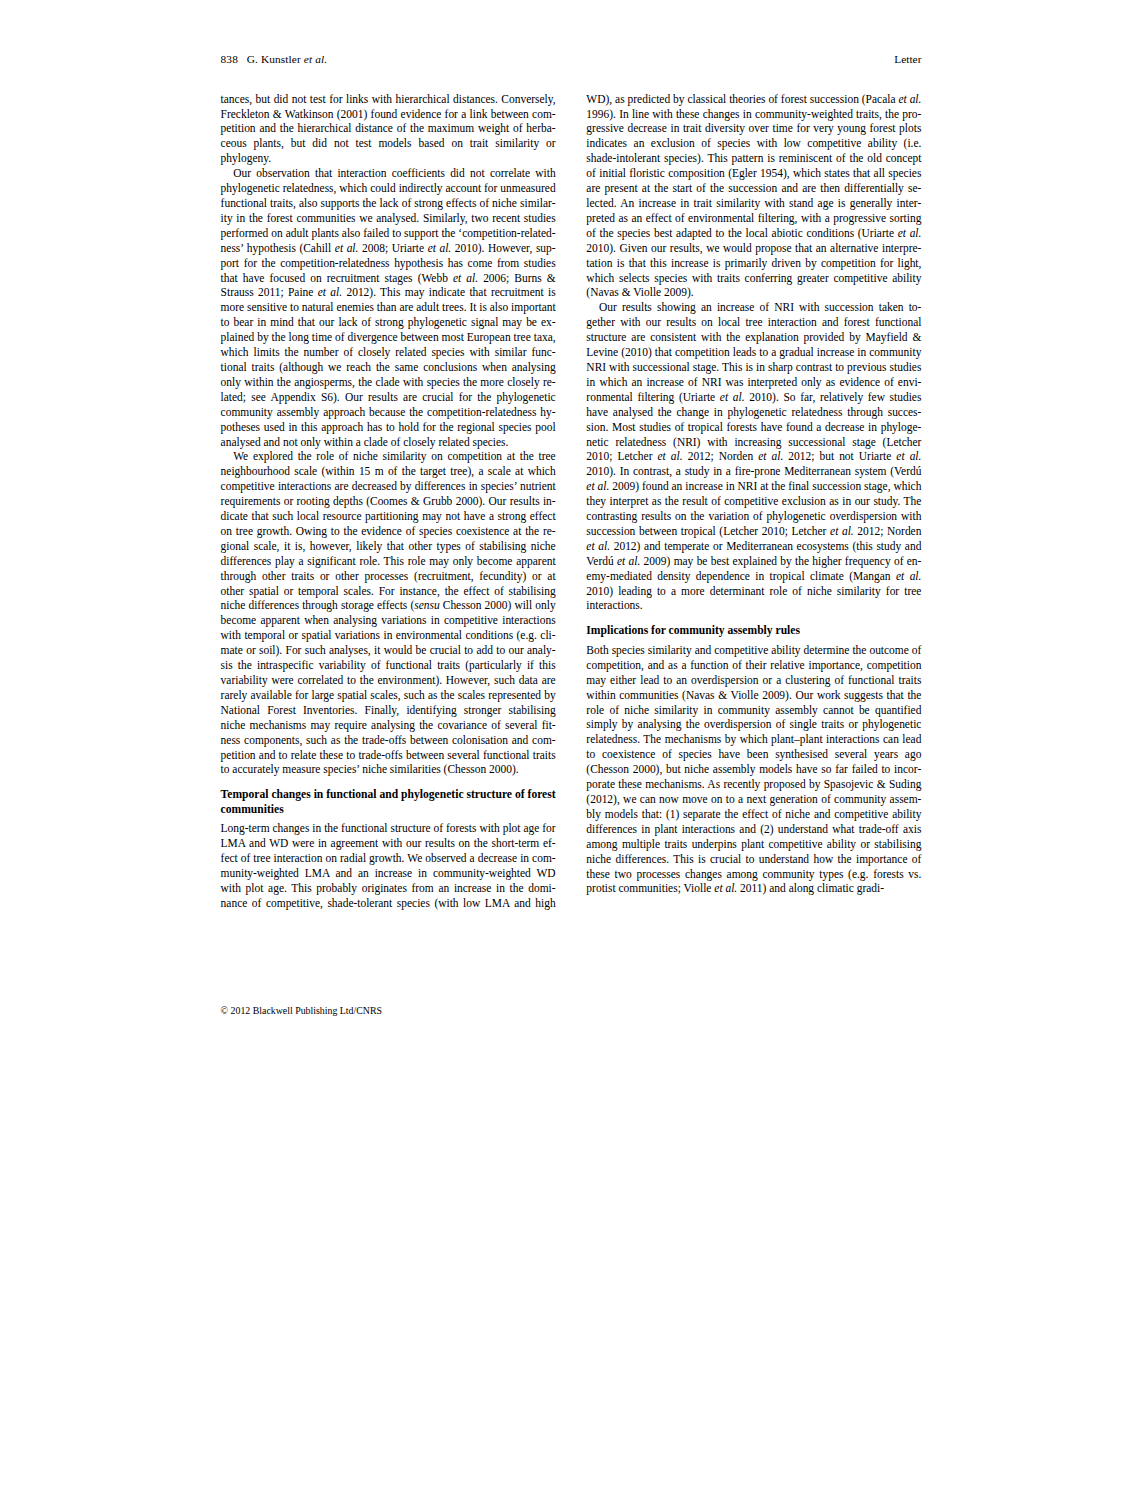838 G. Kunstler et al.
Letter
tances, but did not test for links with hierarchical distances. Conversely, Freckleton & Watkinson (2001) found evidence for a link between competition and the hierarchical distance of the maximum weight of herbaceous plants, but did not test models based on trait similarity or phylogeny.
Our observation that interaction coefficients did not correlate with phylogenetic relatedness, which could indirectly account for unmeasured functional traits, also supports the lack of strong effects of niche similarity in the forest communities we analysed. Similarly, two recent studies performed on adult plants also failed to support the ‘competition-relatedness’ hypothesis (Cahill et al. 2008; Uriarte et al. 2010). However, support for the competition-relatedness hypothesis has come from studies that have focused on recruitment stages (Webb et al. 2006; Burns & Strauss 2011; Paine et al. 2012). This may indicate that recruitment is more sensitive to natural enemies than are adult trees. It is also important to bear in mind that our lack of strong phylogenetic signal may be explained by the long time of divergence between most European tree taxa, which limits the number of closely related species with similar functional traits (although we reach the same conclusions when analysing only within the angiosperms, the clade with species the more closely related; see Appendix S6). Our results are crucial for the phylogenetic community assembly approach because the competition-relatedness hypotheses used in this approach has to hold for the regional species pool analysed and not only within a clade of closely related species.
We explored the role of niche similarity on competition at the tree neighbourhood scale (within 15 m of the target tree), a scale at which competitive interactions are decreased by differences in species’ nutrient requirements or rooting depths (Coomes & Grubb 2000). Our results indicate that such local resource partitioning may not have a strong effect on tree growth. Owing to the evidence of species coexistence at the regional scale, it is, however, likely that other types of stabilising niche differences play a significant role. This role may only become apparent through other traits or other processes (recruitment, fecundity) or at other spatial or temporal scales. For instance, the effect of stabilising niche differences through storage effects (sensu Chesson 2000) will only become apparent when analysing variations in competitive interactions with temporal or spatial variations in environmental conditions (e.g. climate or soil). For such analyses, it would be crucial to add to our analysis the intraspecific variability of functional traits (particularly if this variability were correlated to the environment). However, such data are rarely available for large spatial scales, such as the scales represented by National Forest Inventories. Finally, identifying stronger stabilising niche mechanisms may require analysing the covariance of several fitness components, such as the trade-offs between colonisation and competition and to relate these to trade-offs between several functional traits to accurately measure species’ niche similarities (Chesson 2000).
Temporal changes in functional and phylogenetic structure of forest communities
Long-term changes in the functional structure of forests with plot age for LMA and WD were in agreement with our results on the short-term effect of tree interaction on radial growth. We observed a decrease in community-weighted LMA and an increase in community-weighted WD with plot age. This probably originates from an increase in the dominance of competitive, shade-tolerant species (with low LMA and high WD), as predicted by classical theories of forest succession (Pacala et al. 1996). In line with these changes in community-weighted traits, the progressive decrease in trait diversity over time for very young forest plots indicates an exclusion of species with low competitive ability (i.e. shade-intolerant species). This pattern is reminiscent of the old concept of initial floristic composition (Egler 1954), which states that all species are present at the start of the succession and are then differentially selected. An increase in trait similarity with stand age is generally interpreted as an effect of environmental filtering, with a progressive sorting of the species best adapted to the local abiotic conditions (Uriarte et al. 2010). Given our results, we would propose that an alternative interpretation is that this increase is primarily driven by competition for light, which selects species with traits conferring greater competitive ability (Navas & Violle 2009).
Our results showing an increase of NRI with succession taken together with our results on local tree interaction and forest functional structure are consistent with the explanation provided by Mayfield & Levine (2010) that competition leads to a gradual increase in community NRI with successional stage. This is in sharp contrast to previous studies in which an increase of NRI was interpreted only as evidence of environmental filtering (Uriarte et al. 2010). So far, relatively few studies have analysed the change in phylogenetic relatedness through succession. Most studies of tropical forests have found a decrease in phylogenetic relatedness (NRI) with increasing successional stage (Letcher 2010; Letcher et al. 2012; Norden et al. 2012; but not Uriarte et al. 2010). In contrast, a study in a fire-prone Mediterranean system (Verdú et al. 2009) found an increase in NRI at the final succession stage, which they interpret as the result of competitive exclusion as in our study. The contrasting results on the variation of phylogenetic overdispersion with succession between tropical (Letcher 2010; Letcher et al. 2012; Norden et al. 2012) and temperate or Mediterranean ecosystems (this study and Verdú et al. 2009) may be best explained by the higher frequency of enemy-mediated density dependence in tropical climate (Mangan et al. 2010) leading to a more determinant role of niche similarity for tree interactions.
Implications for community assembly rules
Both species similarity and competitive ability determine the outcome of competition, and as a function of their relative importance, competition may either lead to an overdispersion or a clustering of functional traits within communities (Navas & Violle 2009). Our work suggests that the role of niche similarity in community assembly cannot be quantified simply by analysing the overdispersion of single traits or phylogenetic relatedness. The mechanisms by which plant–plant interactions can lead to coexistence of species have been synthesised several years ago (Chesson 2000), but niche assembly models have so far failed to incorporate these mechanisms. As recently proposed by Spasojevic & Suding (2012), we can now move on to a next generation of community assembly models that: (1) separate the effect of niche and competitive ability differences in plant interactions and (2) understand what trade-off axis among multiple traits underpins plant competitive ability or stabilising niche differences. This is crucial to understand how the importance of these two processes changes among community types (e.g. forests vs. protist communities; Violle et al. 2011) and along climatic gradi-
© 2012 Blackwell Publishing Ltd/CNRS